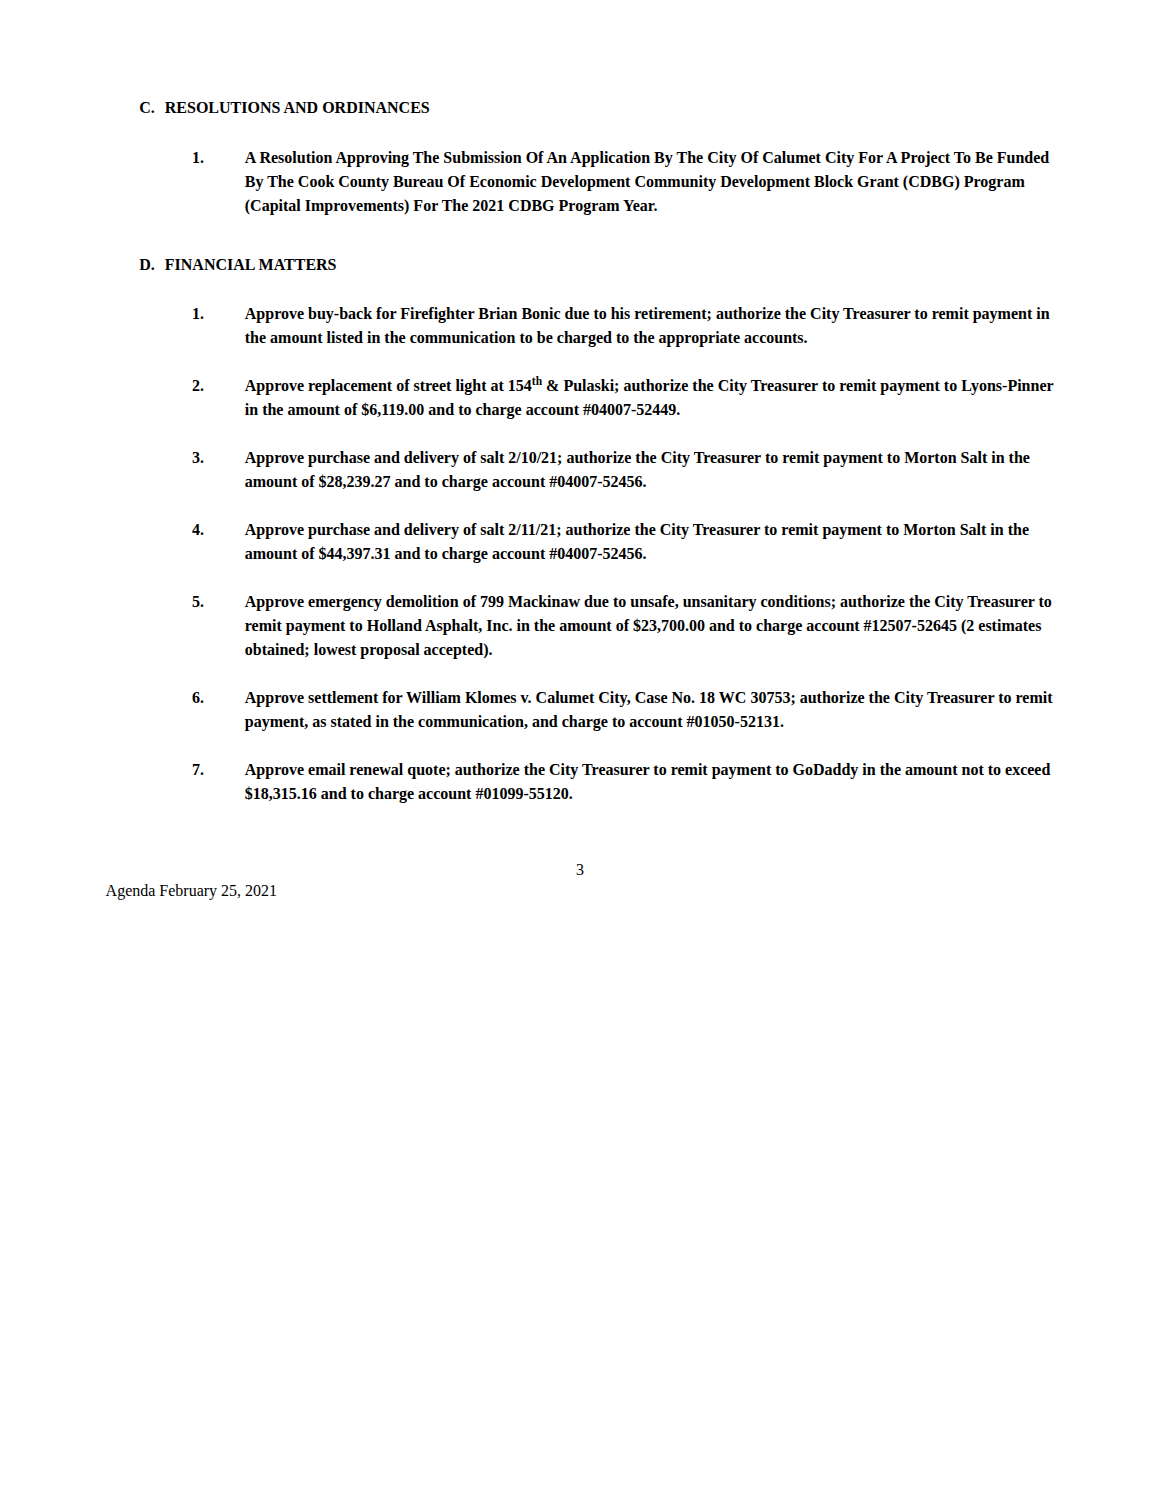C. RESOLUTIONS AND ORDINANCES
1. A Resolution Approving The Submission Of An Application By The City Of Calumet City For A Project To Be Funded By The Cook County Bureau Of Economic Development Community Development Block Grant (CDBG) Program (Capital Improvements) For The 2021 CDBG Program Year.
D. FINANCIAL MATTERS
1. Approve buy-back for Firefighter Brian Bonic due to his retirement; authorize the City Treasurer to remit payment in the amount listed in the communication to be charged to the appropriate accounts.
2. Approve replacement of street light at 154th & Pulaski; authorize the City Treasurer to remit payment to Lyons-Pinner in the amount of $6,119.00 and to charge account #04007-52449.
3. Approve purchase and delivery of salt 2/10/21; authorize the City Treasurer to remit payment to Morton Salt in the amount of $28,239.27 and to charge account #04007-52456.
4. Approve purchase and delivery of salt 2/11/21; authorize the City Treasurer to remit payment to Morton Salt in the amount of $44,397.31 and to charge account #04007-52456.
5. Approve emergency demolition of 799 Mackinaw due to unsafe, unsanitary conditions; authorize the City Treasurer to remit payment to Holland Asphalt, Inc. in the amount of $23,700.00 and to charge account #12507-52645 (2 estimates obtained; lowest proposal accepted).
6. Approve settlement for William Klomes v. Calumet City, Case No. 18 WC 30753; authorize the City Treasurer to remit payment, as stated in the communication, and charge to account #01050-52131.
7. Approve email renewal quote; authorize the City Treasurer to remit payment to GoDaddy in the amount not to exceed $18,315.16 and to charge account #01099-55120.
3
Agenda February 25, 2021